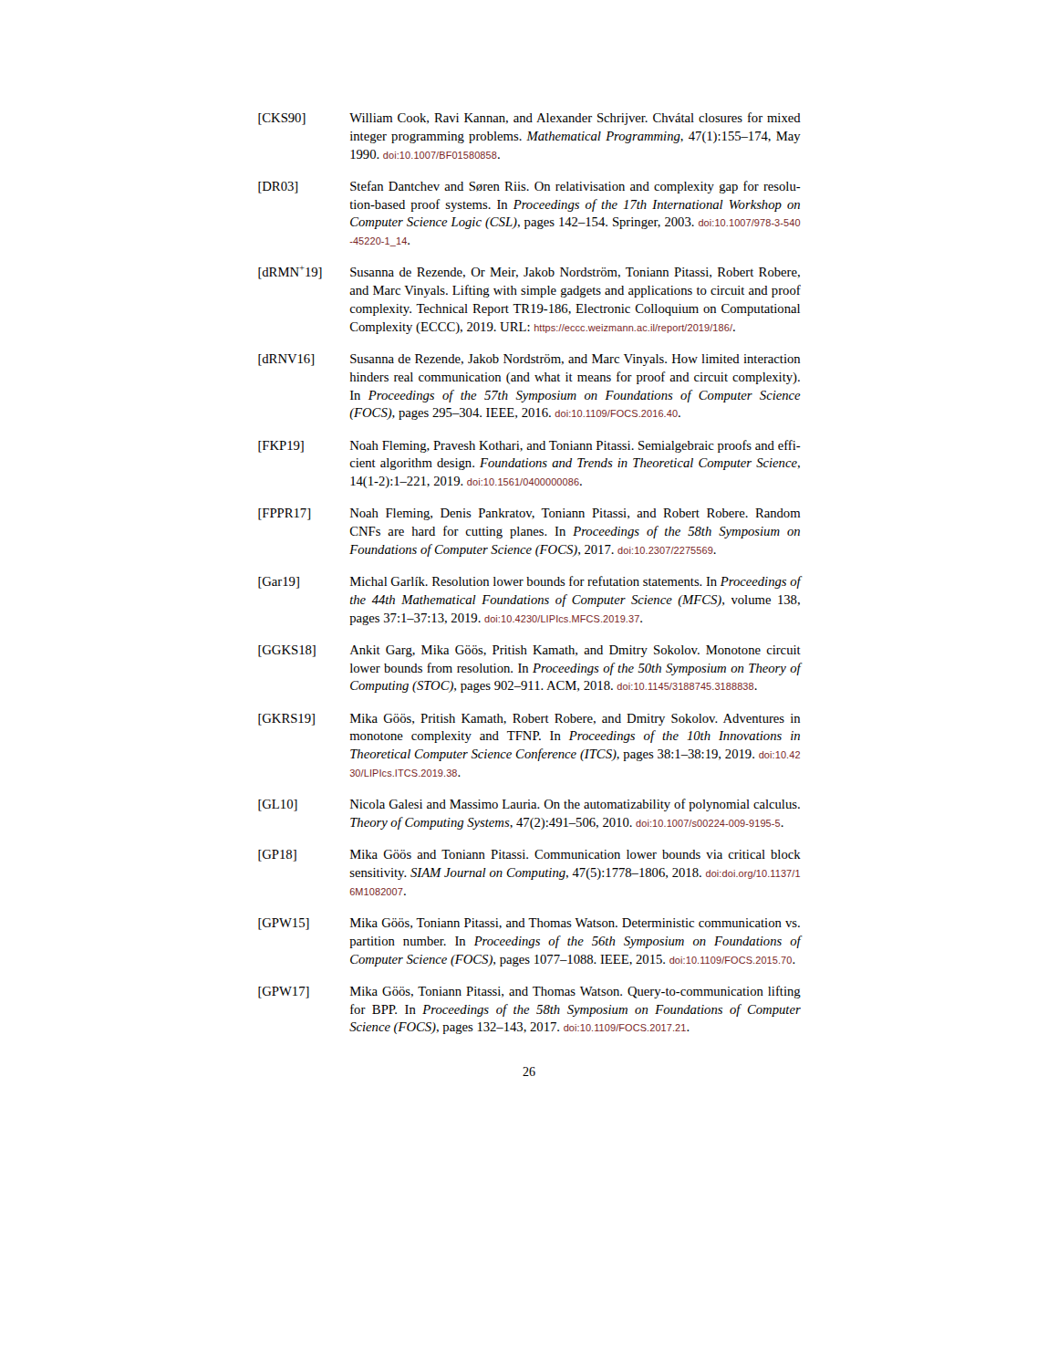[CKS90]
William Cook, Ravi Kannan, and Alexander Schrijver. Chvátal closures for mixed integer programming problems. Mathematical Programming, 47(1):155–174, May 1990. doi:10.1007/BF01580858.
[DR03]
Stefan Dantchev and Søren Riis. On relativisation and complexity gap for resolution-based proof systems. In Proceedings of the 17th International Workshop on Computer Science Logic (CSL), pages 142–154. Springer, 2003. doi:10.1007/978-3-540-45220-1_14.
[dRMN+19]
Susanna de Rezende, Or Meir, Jakob Nordström, Toniann Pitassi, Robert Robere, and Marc Vinyals. Lifting with simple gadgets and applications to circuit and proof complexity. Technical Report TR19-186, Electronic Colloquium on Computational Complexity (ECCC), 2019. URL: https://eccc.weizmann.ac.il/report/2019/186/.
[dRNV16]
Susanna de Rezende, Jakob Nordström, and Marc Vinyals. How limited interaction hinders real communication (and what it means for proof and circuit complexity). In Proceedings of the 57th Symposium on Foundations of Computer Science (FOCS), pages 295–304. IEEE, 2016. doi:10.1109/FOCS.2016.40.
[FKP19]
Noah Fleming, Pravesh Kothari, and Toniann Pitassi. Semialgebraic proofs and efficient algorithm design. Foundations and Trends in Theoretical Computer Science, 14(1-2):1–221, 2019. doi:10.1561/0400000086.
[FPPR17]
Noah Fleming, Denis Pankratov, Toniann Pitassi, and Robert Robere. Random CNFs are hard for cutting planes. In Proceedings of the 58th Symposium on Foundations of Computer Science (FOCS), 2017. doi:10.2307/2275569.
[Gar19]
Michal Garlík. Resolution lower bounds for refutation statements. In Proceedings of the 44th Mathematical Foundations of Computer Science (MFCS), volume 138, pages 37:1–37:13, 2019. doi:10.4230/LIPIcs.MFCS.2019.37.
[GGKS18]
Ankit Garg, Mika Göös, Pritish Kamath, and Dmitry Sokolov. Monotone circuit lower bounds from resolution. In Proceedings of the 50th Symposium on Theory of Computing (STOC), pages 902–911. ACM, 2018. doi:10.1145/3188745.3188838.
[GKRS19]
Mika Göös, Pritish Kamath, Robert Robere, and Dmitry Sokolov. Adventures in monotone complexity and TFNP. In Proceedings of the 10th Innovations in Theoretical Computer Science Conference (ITCS), pages 38:1–38:19, 2019. doi:10.4230/LIPIcs.ITCS.2019.38.
[GL10]
Nicola Galesi and Massimo Lauria. On the automatizability of polynomial calculus. Theory of Computing Systems, 47(2):491–506, 2010. doi:10.1007/s00224-009-9195-5.
[GP18]
Mika Göös and Toniann Pitassi. Communication lower bounds via critical block sensitivity. SIAM Journal on Computing, 47(5):1778–1806, 2018. doi:doi.org/10.1137/16M1082007.
[GPW15]
Mika Göös, Toniann Pitassi, and Thomas Watson. Deterministic communication vs. partition number. In Proceedings of the 56th Symposium on Foundations of Computer Science (FOCS), pages 1077–1088. IEEE, 2015. doi:10.1109/FOCS.2015.70.
[GPW17]
Mika Göös, Toniann Pitassi, and Thomas Watson. Query-to-communication lifting for BPP. In Proceedings of the 58th Symposium on Foundations of Computer Science (FOCS), pages 132–143, 2017. doi:10.1109/FOCS.2017.21.
26